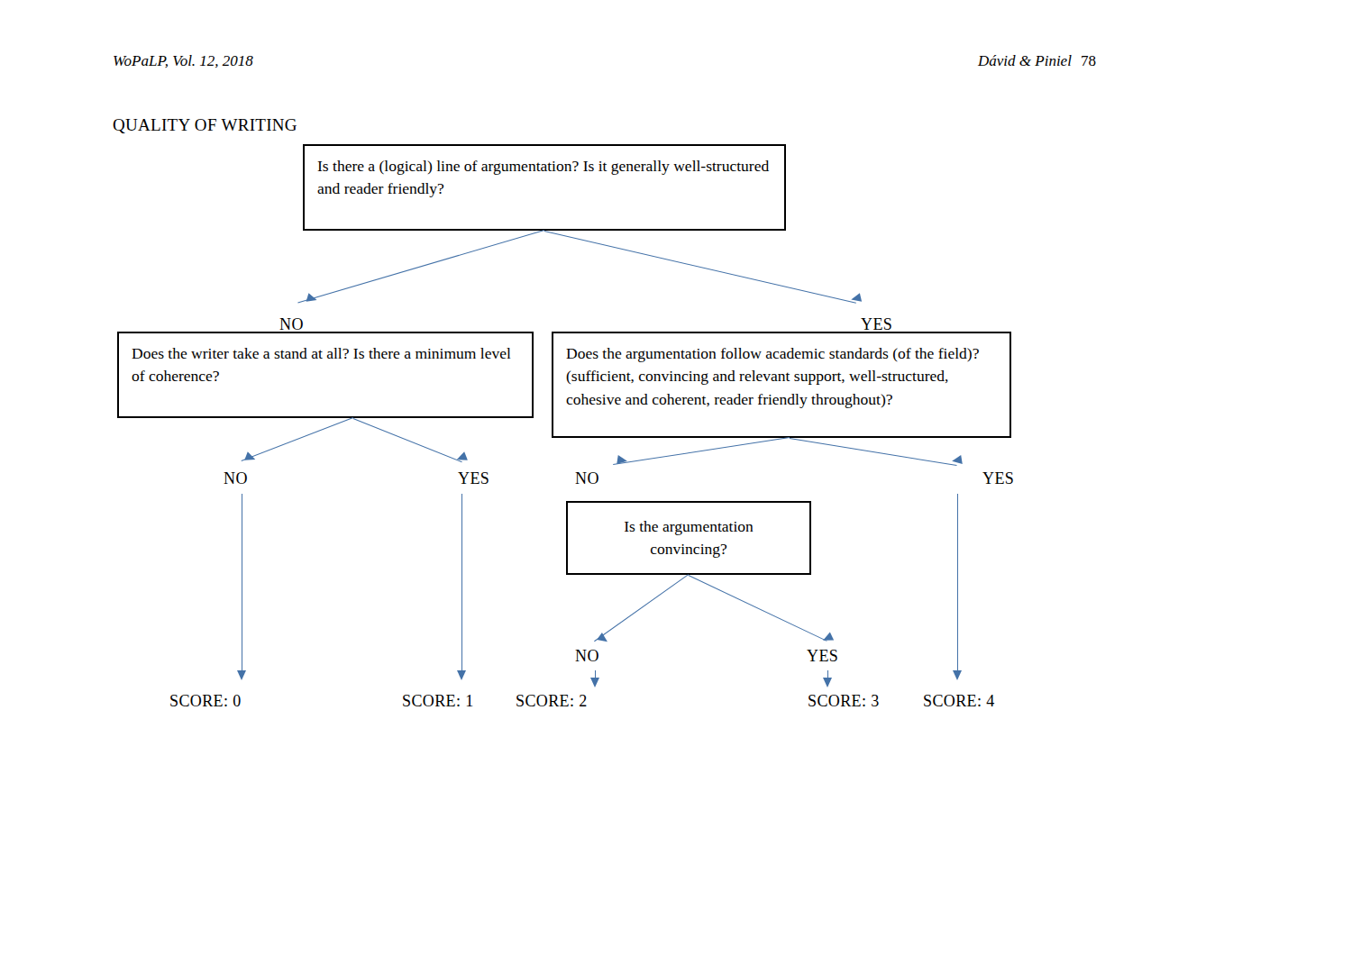WoPaLP, Vol. 12, 2018 Dávid & Piniel78
QUALITY OF WRITING
Is there a (logical) line of argumentation? Is it generally well-structured and reader friendly?
Does the writer take a stand at all? Is there a minimum level of coherence?
Does the argumentation follow academic standards (of the field)? (sufficient, convincing and relevant support, well-structured, cohesive and coherent, reader friendly throughout)?
Is the argumentation convincing?
NO
YES
NO
YES
NO
YES
NO
YES
SCORE: 0
SCORE: 1
SCORE: 2
SCORE: 3
SCORE: 4